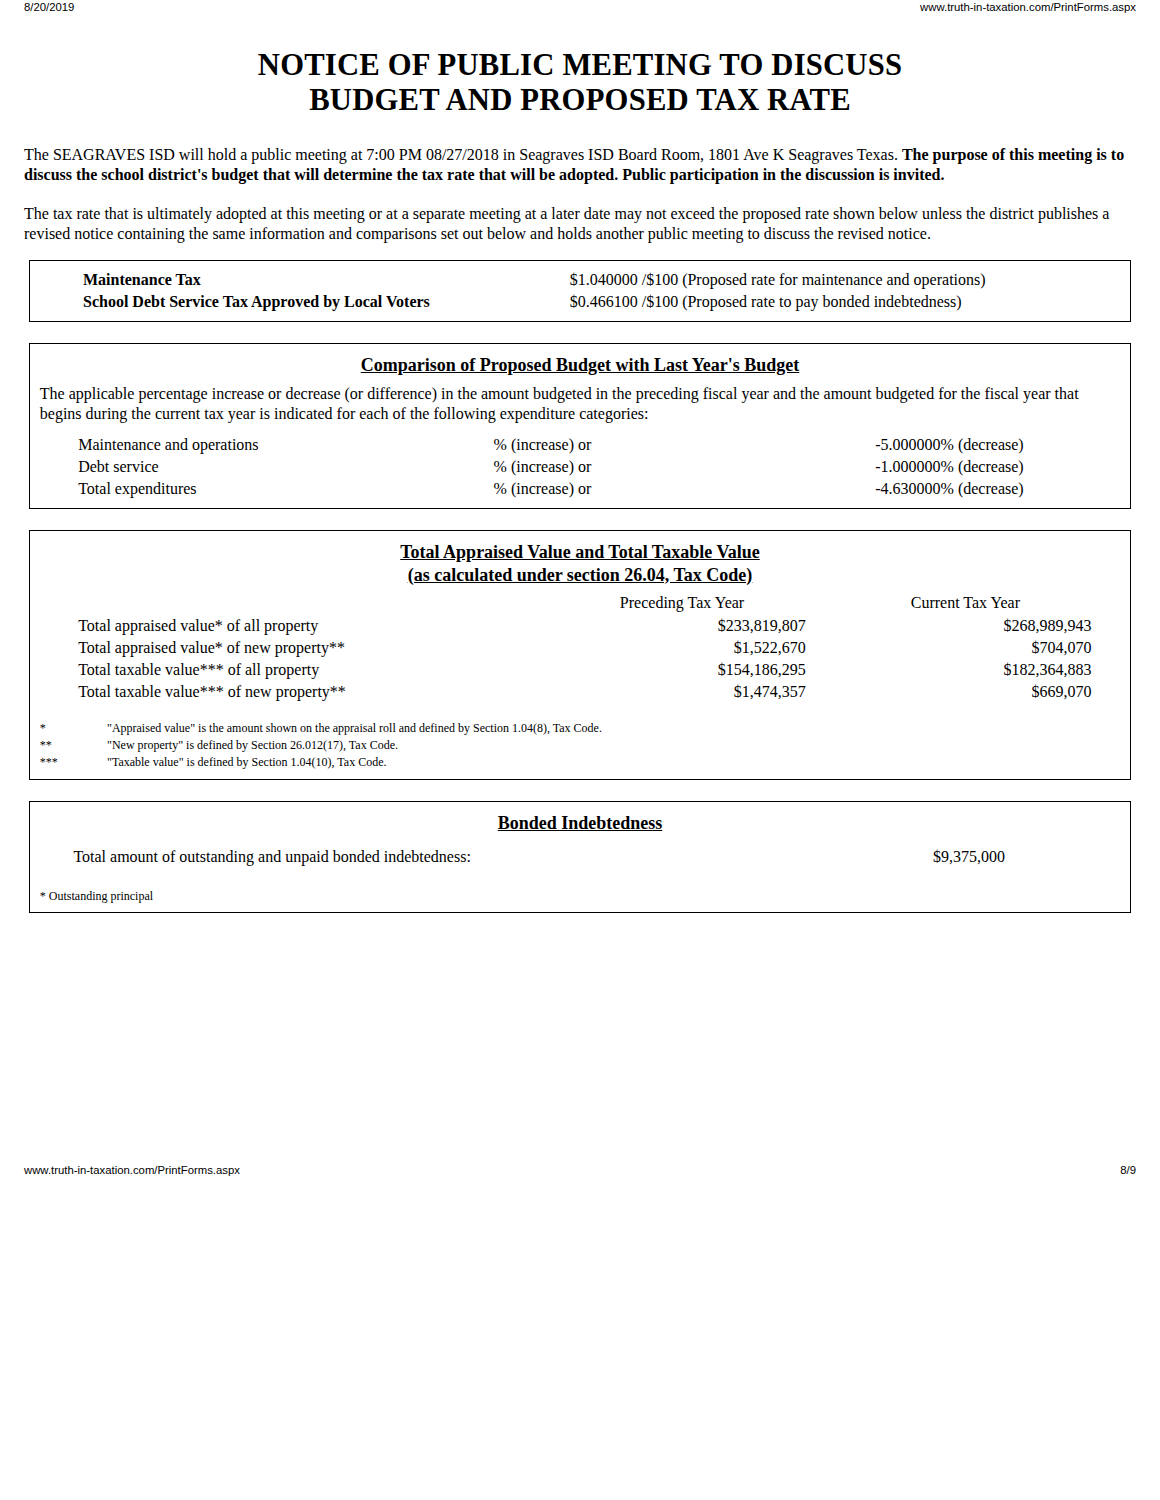8/20/2019 www.truth-in-taxation.com/PrintForms.aspx
NOTICE OF PUBLIC MEETING TO DISCUSS
BUDGET AND PROPOSED TAX RATE
The SEAGRAVES ISD will hold a public meeting at 7:00 PM 08/27/2018 in Seagraves ISD Board Room, 1801 Ave K Seagraves Texas. The purpose of this meeting is to discuss the school district's budget that will determine the tax rate that will be adopted. Public participation in the discussion is invited.
The tax rate that is ultimately adopted at this meeting or at a separate meeting at a later date may not exceed the proposed rate shown below unless the district publishes a revised notice containing the same information and comparisons set out below and holds another public meeting to discuss the revised notice.
| Maintenance Tax | $1.040000 /$100 (Proposed rate for maintenance and operations) |
| School Debt Service Tax Approved by Local Voters | $0.466100 /$100 (Proposed rate to pay bonded indebtedness) |
Comparison of Proposed Budget with Last Year's Budget
The applicable percentage increase or decrease (or difference) in the amount budgeted in the preceding fiscal year and the amount budgeted for the fiscal year that begins during the current tax year is indicated for each of the following expenditure categories:
| Maintenance and operations | % (increase) or | -5.000000% (decrease) |
| Debt service | % (increase) or | -1.000000% (decrease) |
| Total expenditures | % (increase) or | -4.630000% (decrease) |
Total Appraised Value and Total Taxable Value(as calculated under section 26.04, Tax Code)
| | Preceding Tax Year | Current Tax Year |
| Total appraised value* of all property | $233,819,807 | $268,989,943 |
| Total appraised value* of new property** | $1,522,670 | $704,070 |
| Total taxable value*** of all property | $154,186,295 | $182,364,883 |
| Total taxable value*** of new property** | $1,474,357 | $669,070 |
| * | "Appraised value" is the amount shown on the appraisal roll and defined by Section 1.04(8), Tax Code. |
| ** | "New property" is defined by Section 26.012(17), Tax Code. |
| *** | "Taxable value" is defined by Section 1.04(10), Tax Code. |
Bonded Indebtedness
| Total amount of outstanding and unpaid bonded indebtedness: | $9,375,000 |
* Outstanding principal
www.truth-in-taxation.com/PrintForms.aspx 8/9